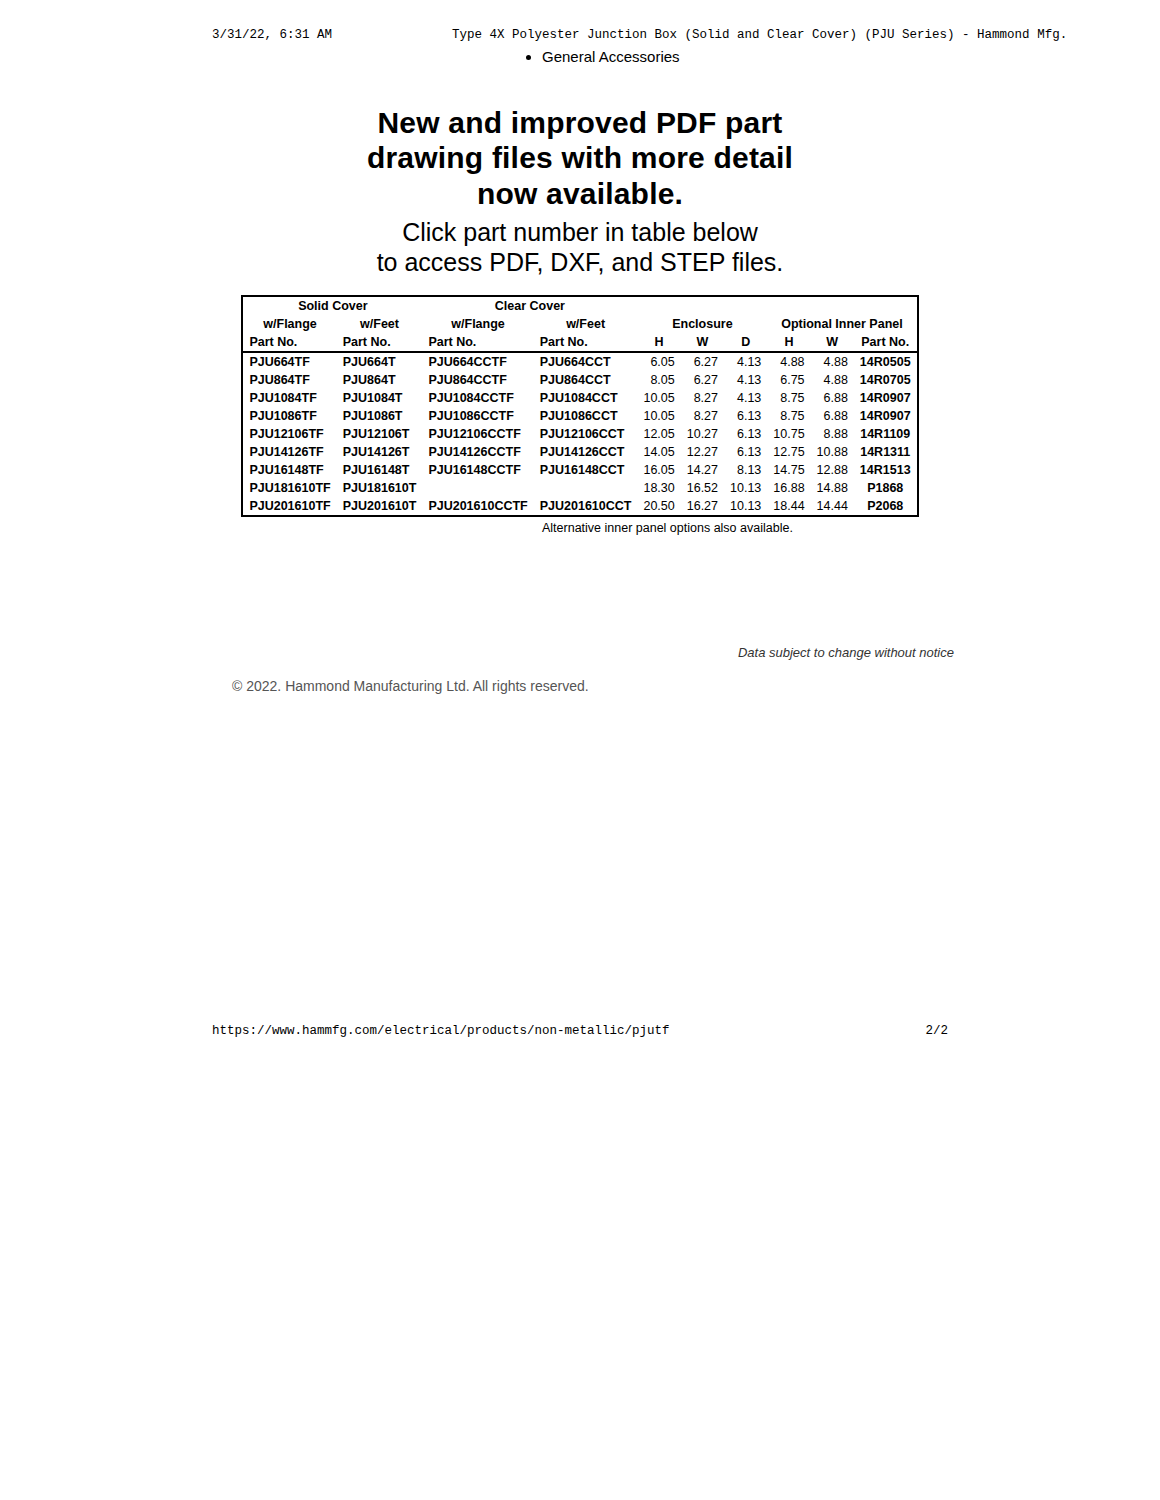3/31/22, 6:31 AM Type 4X Polyester Junction Box (Solid and Clear Cover) (PJU Series) - Hammond Mfg.
General Accessories
New and improved PDF part
drawing files with more detail
now available.
Click part number in table below
to access PDF, DXF, and STEP files.
| Solid Cover | Clear Cover | | |
| --- | --- | --- | --- |
| w/Flange | w/Feet | w/Flange | w/Feet | Enclosure | Optional Inner Panel |
| Part No. | Part No. | Part No. | Part No. | H | W | D | H | W | Part No. |
| PJU664TF | PJU664T | PJU664CCTF | PJU664CCT | 6.05 | 6.27 | 4.13 | 4.88 | 4.88 | 14R0505 |
| PJU864TF | PJU864T | PJU864CCTF | PJU864CCT | 8.05 | 6.27 | 4.13 | 6.75 | 4.88 | 14R0705 |
| PJU1084TF | PJU1084T | PJU1084CCTF | PJU1084CCT | 10.05 | 8.27 | 4.13 | 8.75 | 6.88 | 14R0907 |
| PJU1086TF | PJU1086T | PJU1086CCTF | PJU1086CCT | 10.05 | 8.27 | 6.13 | 8.75 | 6.88 | 14R0907 |
| PJU12106TF | PJU12106T | PJU12106CCTF | PJU12106CCT | 12.05 | 10.27 | 6.13 | 10.75 | 8.88 | 14R1109 |
| PJU14126TF | PJU14126T | PJU14126CCTF | PJU14126CCT | 14.05 | 12.27 | 6.13 | 12.75 | 10.88 | 14R1311 |
| PJU16148TF | PJU16148T | PJU16148CCTF | PJU16148CCT | 16.05 | 14.27 | 8.13 | 14.75 | 12.88 | 14R1513 |
| PJU181610TF | PJU181610T | | | 18.30 | 16.52 | 10.13 | 16.88 | 14.88 | P1868 |
| PJU201610TF | PJU201610T | PJU201610CCTF | PJU201610CCT | 20.50 | 16.27 | 10.13 | 18.44 | 14.44 | P2068 |
Alternative inner panel options also available.
Data subject to change without notice
© 2022. Hammond Manufacturing Ltd. All rights reserved.
https://www.hammfg.com/electrical/products/non-metallic/pjutf 2/2